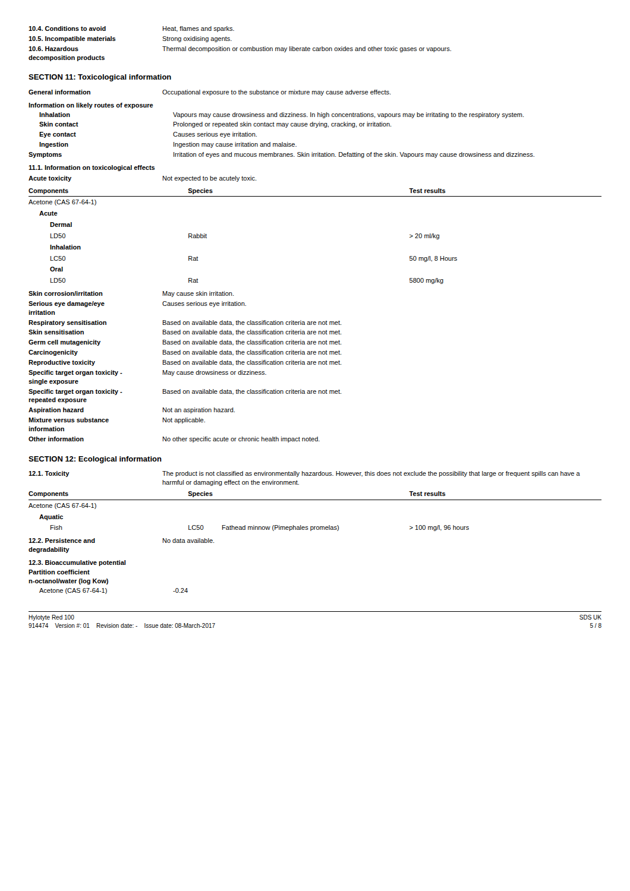| 10.4. Conditions to avoid | Heat, flames and sparks. |
| 10.5. Incompatible materials | Strong oxidising agents. |
| 10.6. Hazardous decomposition products | Thermal decomposition or combustion may liberate carbon oxides and other toxic gases or vapours. |
SECTION 11: Toxicological information
| General information | Occupational exposure to the substance or mixture may cause adverse effects. |
Information on likely routes of exposure
| Inhalation | Vapours may cause drowsiness and dizziness. In high concentrations, vapours may be irritating to the respiratory system. |
| Skin contact | Prolonged or repeated skin contact may cause drying, cracking, or irritation. |
| Eye contact | Causes serious eye irritation. |
| Ingestion | Ingestion may cause irritation and malaise. |
| Symptoms | Irritation of eyes and mucous membranes. Skin irritation. Defatting of the skin. Vapours may cause drowsiness and dizziness. |
11.1. Information on toxicological effects
| Acute toxicity | Not expected to be acutely toxic. |
| Components | Species | Test results |
| --- | --- | --- |
| Acetone (CAS 67-64-1) |
| Acute | | |
| Dermal | | |
| LD50 | Rabbit | > 20 ml/kg |
| Inhalation | | |
| LC50 | Rat | 50 mg/l, 8 Hours |
| Oral | | |
| LD50 | Rat | 5800 mg/kg |
| Skin corrosion/irritation | May cause skin irritation. |
| Serious eye damage/eye irritation | Causes serious eye irritation. |
| Respiratory sensitisation | Based on available data, the classification criteria are not met. |
| Skin sensitisation | Based on available data, the classification criteria are not met. |
| Germ cell mutagenicity | Based on available data, the classification criteria are not met. |
| Carcinogenicity | Based on available data, the classification criteria are not met. |
| Reproductive toxicity | Based on available data, the classification criteria are not met. |
| Specific target organ toxicity - single exposure | May cause drowsiness or dizziness. |
| Specific target organ toxicity - repeated exposure | Based on available data, the classification criteria are not met. |
| Aspiration hazard | Not an aspiration hazard. |
| Mixture versus substance information | Not applicable. |
| Other information | No other specific acute or chronic health impact noted. |
SECTION 12: Ecological information
| 12.1. Toxicity | The product is not classified as environmentally hazardous. However, this does not exclude the possibility that large or frequent spills can have a harmful or damaging effect on the environment. |
| Components | Species | Test results |
| --- | --- | --- |
| Acetone (CAS 67-64-1) |
| Aquatic | | |
| Fish | LC50 Fathead minnow (Pimephales promelas) | > 100 mg/l, 96 hours |
| 12.2. Persistence and degradability | No data available. |
12.3. Bioaccumulative potential
| Partition coefficient n-octanol/water (log Kow) | |
| Acetone (CAS 67-64-1) | -0.24 |
Hylotyte Red 100
SDS UK
914474 Version #: 01 Revision date: - Issue date: 08-March-2017
5 / 8